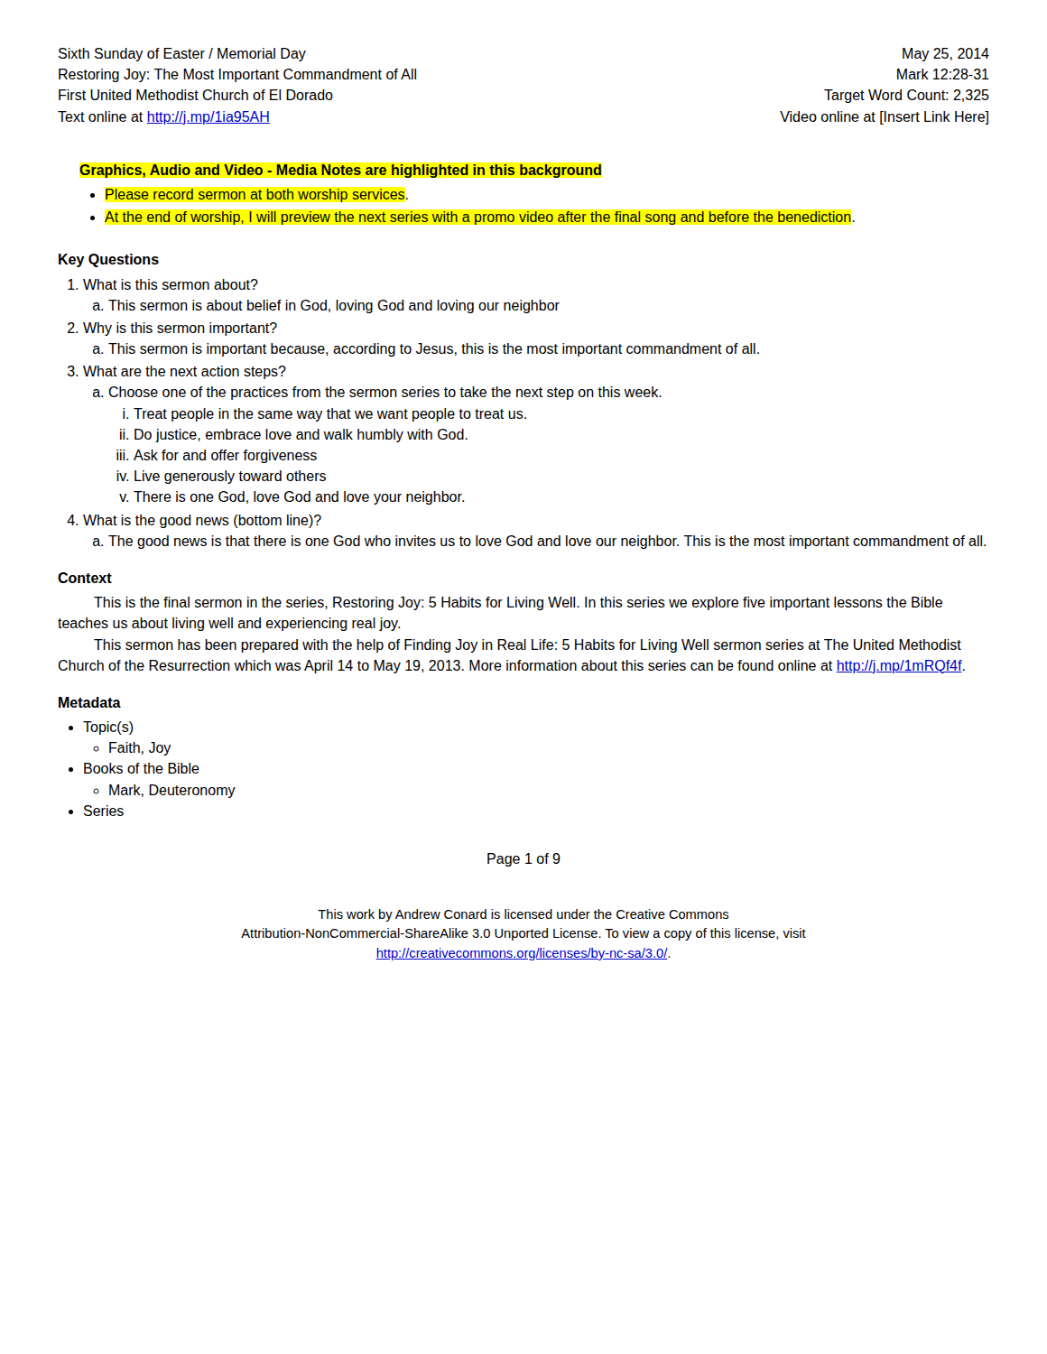| Sixth Sunday of Easter / Memorial Day | May 25, 2014 |
| Restoring Joy: The Most Important Commandment of All | Mark 12:28-31 |
| First United Methodist Church of El Dorado | Target Word Count: 2,325 |
| Text online at http://j.mp/1ia95AH | Video online at [Insert Link Here] |
Graphics, Audio and Video - Media Notes are highlighted in this background
Please record sermon at both worship services.
At the end of worship, I will preview the next series with a promo video after the final song and before the benediction.
Key Questions
What is this sermon about?
This sermon is about belief in God, loving God and loving our neighbor
Why is this sermon important?
This sermon is important because, according to Jesus, this is the most important commandment of all.
What are the next action steps?
Choose one of the practices from the sermon series to take the next step on this week.
Treat people in the same way that we want people to treat us.
Do justice, embrace love and walk humbly with God.
Ask for and offer forgiveness
Live generously toward others
There is one God, love God and love your neighbor.
What is the good news (bottom line)?
The good news is that there is one God who invites us to love God and love our neighbor. This is the most important commandment of all.
Context
This is the final sermon in the series, Restoring Joy: 5 Habits for Living Well. In this series we explore five important lessons the Bible teaches us about living well and experiencing real joy.
This sermon has been prepared with the help of Finding Joy in Real Life: 5 Habits for Living Well sermon series at The United Methodist Church of the Resurrection which was April 14 to May 19, 2013. More information about this series can be found online at http://j.mp/1mRQf4f.
Metadata
Topic(s)
Faith, Joy
Books of the Bible
Mark, Deuteronomy
Series
Page 1 of 9
This work by Andrew Conard is licensed under the Creative Commons
Attribution-NonCommercial-ShareAlike 3.0 Unported License. To view a copy of this license, visit
http://creativecommons.org/licenses/by-nc-sa/3.0/.